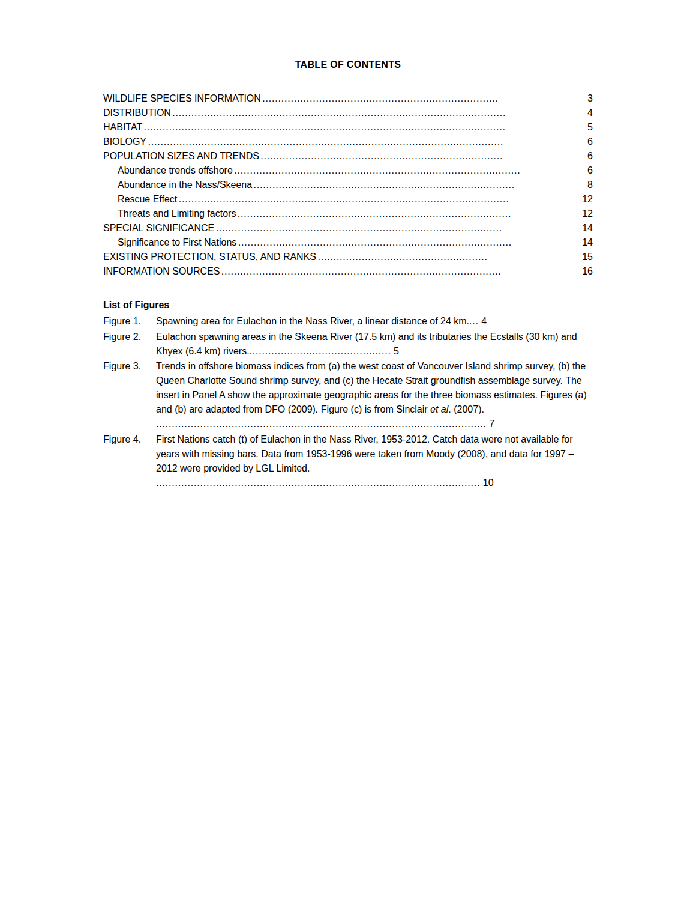TABLE OF CONTENTS
WILDLIFE SPECIES INFORMATION........................................................................... 3
DISTRIBUTION.......................................................................................................... 4
HABITAT................................................................................................................... 5
BIOLOGY................................................................................................................. 6
POPULATION SIZES AND TRENDS............................................................................. 6
Abundance trends offshore........................................................................................... 6
Abundance in the Nass/Skeena................................................................................... 8
Rescue Effect......................................................................................................... 12
Threats and Limiting factors....................................................................................... 12
SPECIAL SIGNIFICANCE........................................................................................... 14
Significance to First Nations....................................................................................... 14
EXISTING PROTECTION, STATUS, AND RANKS...................................................... 15
INFORMATION SOURCES......................................................................................... 16
List of Figures
Figure 1. Spawning area for Eulachon in the Nass River, a linear distance of 24 km.... 4
Figure 2. Eulachon spawning areas in the Skeena River (17.5 km) and its tributaries the Ecstalls (30 km) and Khyex (6.4 km) rivers.............................................. 5
Figure 3. Trends in offshore biomass indices from (a) the west coast of Vancouver Island shrimp survey, (b) the Queen Charlotte Sound shrimp survey, and (c) the Hecate Strait groundfish assemblage survey. The insert in Panel A show the approximate geographic areas for the three biomass estimates. Figures (a) and (b) are adapted from DFO (2009). Figure (c) is from Sinclair et al. (2007). ......................................................................................................... 7
Figure 4. First Nations catch (t) of Eulachon in the Nass River, 1953-2012. Catch data were not available for years with missing bars. Data from 1953-1996 were taken from Moody (2008), and data for 1997 – 2012 were provided by LGL Limited. ....................................................................................................... 10